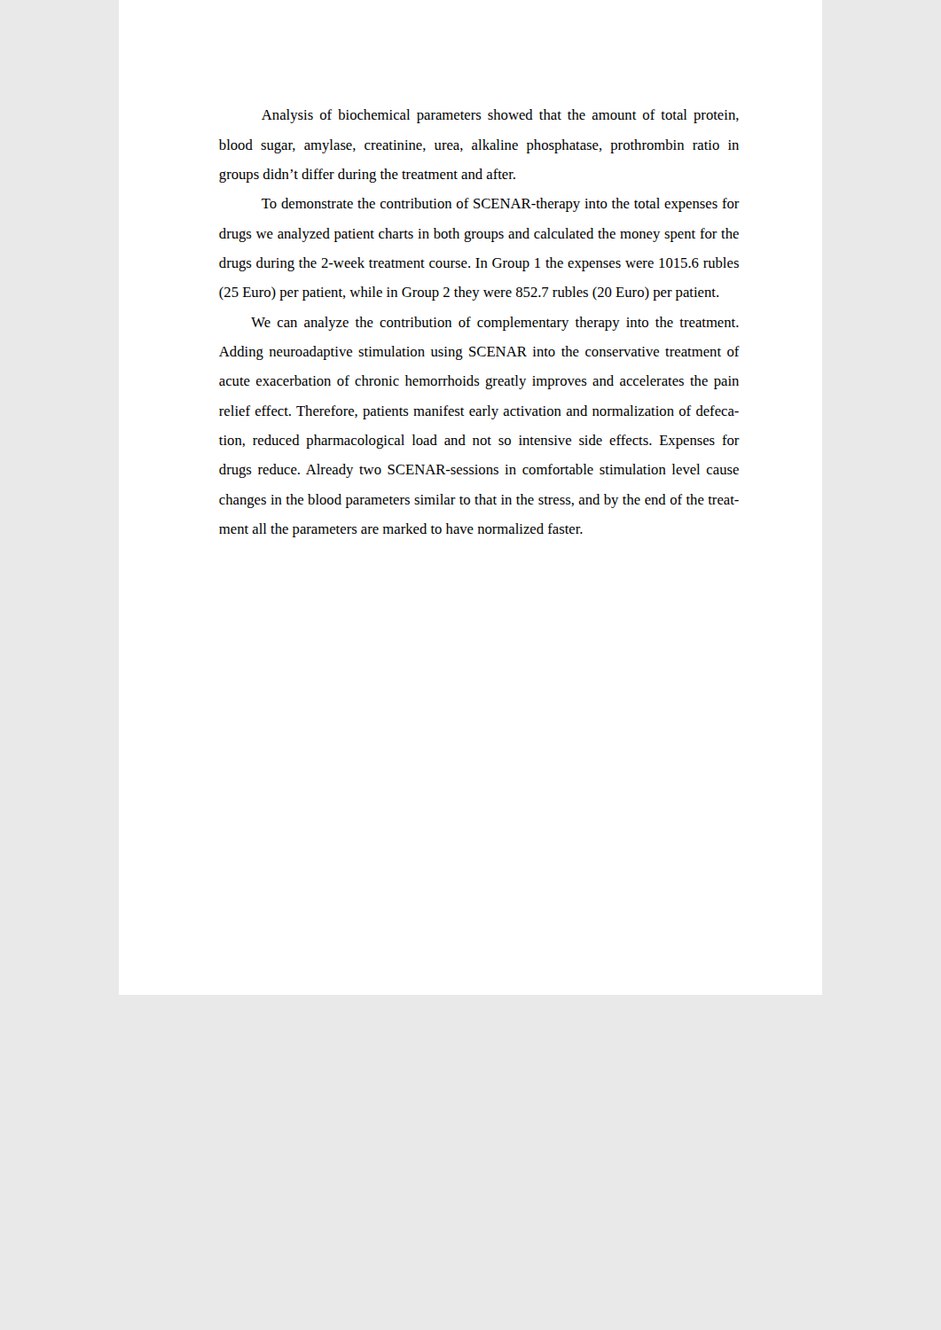Analysis of biochemical parameters showed that the amount of total protein, blood sugar, amylase, creatinine, urea, alkaline phosphatase, prothrombin ratio in groups didn’t differ during the treatment and after.
To demonstrate the contribution of SCENAR-therapy into the total expenses for drugs we analyzed patient charts in both groups and calculated the money spent for the drugs during the 2-week treatment course. In Group 1 the expenses were 1015.6 rubles (25 Euro) per patient, while in Group 2 they were 852.7 rubles (20 Euro) per patient.
We can analyze the contribution of complementary therapy into the treatment. Adding neuroadaptive stimulation using SCENAR into the conservative treatment of acute exacerbation of chronic hemorrhoids greatly improves and accelerates the pain relief effect. Therefore, patients manifest early activation and normalization of defecation, reduced pharmacological load and not so intensive side effects. Expenses for drugs reduce. Already two SCENAR-sessions in comfortable stimulation level cause changes in the blood parameters similar to that in the stress, and by the end of the treatment all the parameters are marked to have normalized faster.